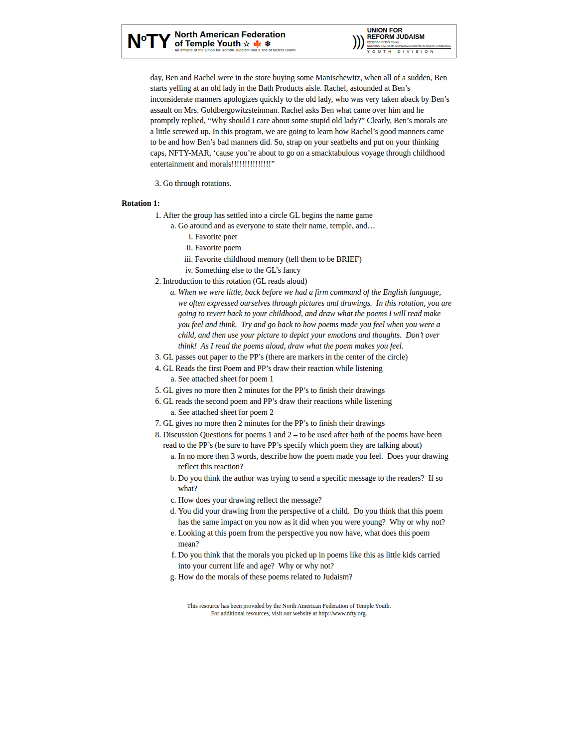No TY
North American Federation
of Temple Youth ☆ 🍁 ❄
An affiliate of the Union for Reform Judaism and a snif of Netzer Olami
)))
UNION FOR
REFORM JUDAISM
האיגוד ליהדות המתקדמת
SERVING REFORM CONGREGATIONS IN NORTH AMERICA
Y O U T H D I V I S I O N
day, Ben and Rachel were in the store buying some Manischewitz, when all of a sudden, Ben starts yelling at an old lady in the Bath Products aisle. Rachel, astounded at Ben’s inconsiderate manners apologizes quickly to the old lady, who was very taken aback by Ben’s assault on Mrs. Goldbergowitzsteinman. Rachel asks Ben what came over him and he promptly replied, “Why should I care about some stupid old lady?” Clearly, Ben’s morals are a little screwed up. In this program, we are going to learn how Rachel’s good manners came to be and how Ben’s bad manners did. So, strap on your seatbelts and put on your thinking caps, NFTY-MAR, ‘cause you’re about to go on a smacktabulous voyage through childhood entertainment and morals!!!!!!!!!!!!!!!”
Go through rotations.
Rotation 1:
After the group has settled into a circle GL begins the name game
Go around and as everyone to state their name, temple, and…
Favorite poet
Favorite poem
Favorite childhood memory (tell them to be BRIEF)
Something else to the GL’s fancy
Introduction to this rotation (GL reads aloud)
When we were little, back before we had a firm command of the English language, we often expressed ourselves through pictures and drawings. In this rotation, you are going to revert back to your childhood, and draw what the poems I will read make you feel and think. Try and go back to how poems made you feel when you were a child, and then use your picture to depict your emotions and thoughts. Don’t over think! As I read the poems aloud, draw what the poem makes you feel.
GL passes out paper to the PP’s (there are markers in the center of the circle)
GL Reads the first Poem and PP’s draw their reaction while listening
See attached sheet for poem 1
GL gives no more then 2 minutes for the PP’s to finish their drawings
GL reads the second poem and PP’s draw their reactions while listening
See attached sheet for poem 2
GL gives no more then 2 minutes for the PP’s to finish their drawings
Discussion Questions for poems 1 and 2 – to be used after both of the poems have been read to the PP’s (be sure to have PP’s specify which poem they are talking about)
In no more then 3 words, describe how the poem made you feel. Does your drawing reflect this reaction?
Do you think the author was trying to send a specific message to the readers? If so what?
How does your drawing reflect the message?
You did your drawing from the perspective of a child. Do you think that this poem has the same impact on you now as it did when you were young? Why or why not?
Looking at this poem from the perspective you now have, what does this poem mean?
Do you think that the morals you picked up in poems like this as little kids carried into your current life and age? Why or why not?
How do the morals of these poems related to Judaism?
This resource has been provided by the North American Federation of Temple Youth.
For additional resources, visit our website at http://www.nfty.org.